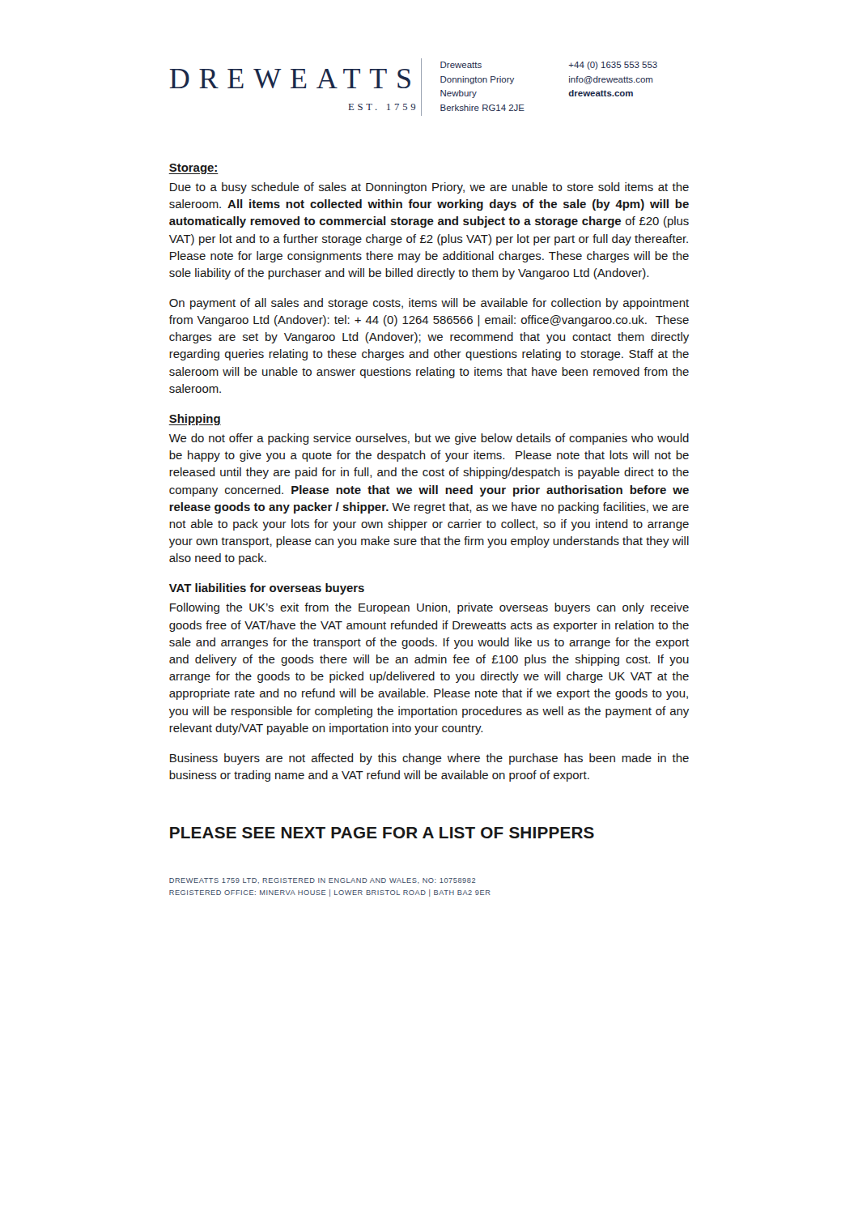DREWEATTS
EST. 1759
Dreweatts
Donnington Priory
Newbury
Berkshire RG14 2JE
+44 (0) 1635 553 553
info@dreweatts.com
dreweatts.com
Storage:
Due to a busy schedule of sales at Donnington Priory, we are unable to store sold items at the saleroom. All items not collected within four working days of the sale (by 4pm) will be automatically removed to commercial storage and subject to a storage charge of £20 (plus VAT) per lot and to a further storage charge of £2 (plus VAT) per lot per part or full day thereafter. Please note for large consignments there may be additional charges. These charges will be the sole liability of the purchaser and will be billed directly to them by Vangaroo Ltd (Andover).
On payment of all sales and storage costs, items will be available for collection by appointment from Vangaroo Ltd (Andover): tel: + 44 (0) 1264 586566 | email: office@vangaroo.co.uk. These charges are set by Vangaroo Ltd (Andover); we recommend that you contact them directly regarding queries relating to these charges and other questions relating to storage. Staff at the saleroom will be unable to answer questions relating to items that have been removed from the saleroom.
Shipping
We do not offer a packing service ourselves, but we give below details of companies who would be happy to give you a quote for the despatch of your items. Please note that lots will not be released until they are paid for in full, and the cost of shipping/despatch is payable direct to the company concerned. Please note that we will need your prior authorisation before we release goods to any packer / shipper. We regret that, as we have no packing facilities, we are not able to pack your lots for your own shipper or carrier to collect, so if you intend to arrange your own transport, please can you make sure that the firm you employ understands that they will also need to pack.
VAT liabilities for overseas buyers
Following the UK’s exit from the European Union, private overseas buyers can only receive goods free of VAT/have the VAT amount refunded if Dreweatts acts as exporter in relation to the sale and arranges for the transport of the goods. If you would like us to arrange for the export and delivery of the goods there will be an admin fee of £100 plus the shipping cost. If you arrange for the goods to be picked up/delivered to you directly we will charge UK VAT at the appropriate rate and no refund will be available. Please note that if we export the goods to you, you will be responsible for completing the importation procedures as well as the payment of any relevant duty/VAT payable on importation into your country.
Business buyers are not affected by this change where the purchase has been made in the business or trading name and a VAT refund will be available on proof of export.
PLEASE SEE NEXT PAGE FOR A LIST OF SHIPPERS
Dreweatts 1759 Ltd, registered in England and Wales, no: 10758982
Registered office: Minerva House | Lower Bristol Road | Bath BA2 9ER